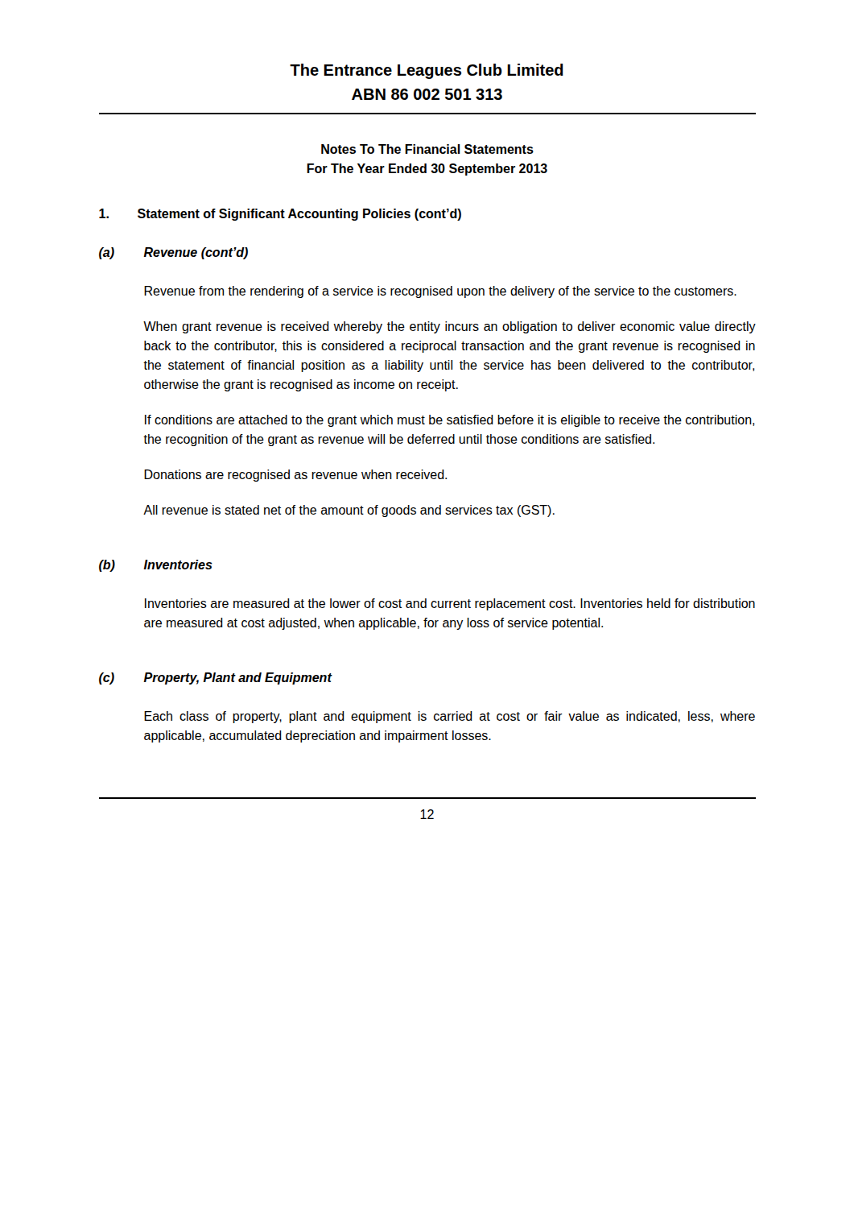The Entrance Leagues Club Limited
ABN 86 002 501 313
Notes To The Financial Statements
For The Year Ended 30 September 2013
1. Statement of Significant Accounting Policies (cont’d)
(a) Revenue (cont’d)
Revenue from the rendering of a service is recognised upon the delivery of the service to the customers.
When grant revenue is received whereby the entity incurs an obligation to deliver economic value directly back to the contributor, this is considered a reciprocal transaction and the grant revenue is recognised in the statement of financial position as a liability until the service has been delivered to the contributor, otherwise the grant is recognised as income on receipt.
If conditions are attached to the grant which must be satisfied before it is eligible to receive the contribution, the recognition of the grant as revenue will be deferred until those conditions are satisfied.
Donations are recognised as revenue when received.
All revenue is stated net of the amount of goods and services tax (GST).
(b) Inventories
Inventories are measured at the lower of cost and current replacement cost. Inventories held for distribution are measured at cost adjusted, when applicable, for any loss of service potential.
(c) Property, Plant and Equipment
Each class of property, plant and equipment is carried at cost or fair value as indicated, less, where applicable, accumulated depreciation and impairment losses.
12